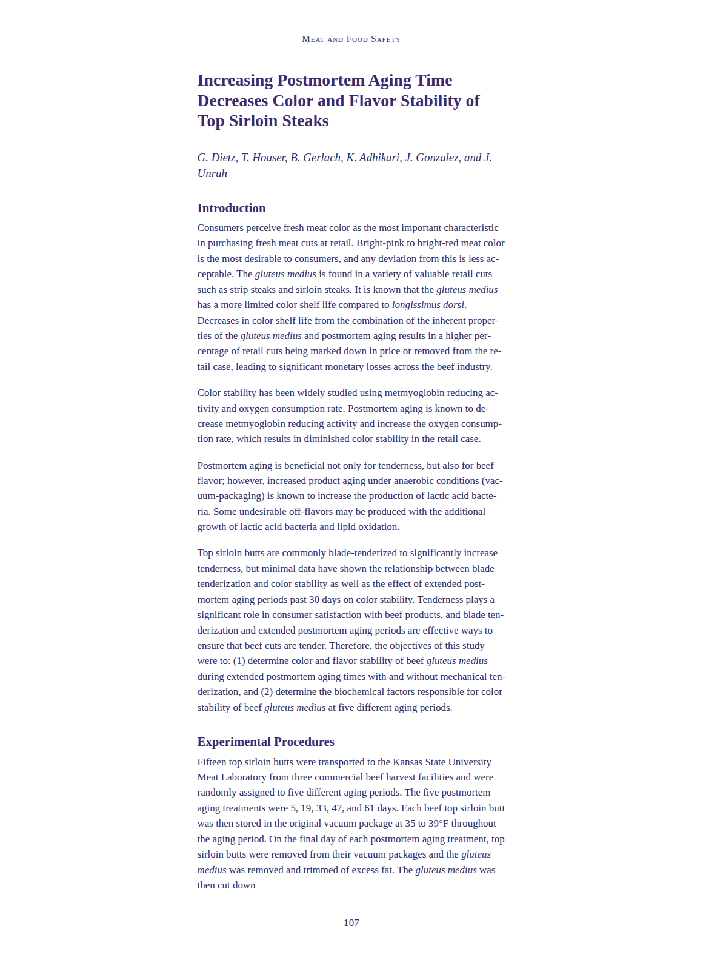Meat and Food Safety
Increasing Postmortem Aging Time Decreases Color and Flavor Stability of Top Sirloin Steaks
G. Dietz, T. Houser, B. Gerlach, K. Adhikari, J. Gonzalez, and J. Unruh
Introduction
Consumers perceive fresh meat color as the most important characteristic in purchasing fresh meat cuts at retail. Bright-pink to bright-red meat color is the most desirable to consumers, and any deviation from this is less acceptable. The gluteus medius is found in a variety of valuable retail cuts such as strip steaks and sirloin steaks. It is known that the gluteus medius has a more limited color shelf life compared to longissimus dorsi. Decreases in color shelf life from the combination of the inherent properties of the gluteus medius and postmortem aging results in a higher percentage of retail cuts being marked down in price or removed from the retail case, leading to significant monetary losses across the beef industry.
Color stability has been widely studied using metmyoglobin reducing activity and oxygen consumption rate. Postmortem aging is known to decrease metmyoglobin reducing activity and increase the oxygen consumption rate, which results in diminished color stability in the retail case.
Postmortem aging is beneficial not only for tenderness, but also for beef flavor; however, increased product aging under anaerobic conditions (vacuum-packaging) is known to increase the production of lactic acid bacteria. Some undesirable off-flavors may be produced with the additional growth of lactic acid bacteria and lipid oxidation.
Top sirloin butts are commonly blade-tenderized to significantly increase tenderness, but minimal data have shown the relationship between blade tenderization and color stability as well as the effect of extended postmortem aging periods past 30 days on color stability. Tenderness plays a significant role in consumer satisfaction with beef products, and blade tenderization and extended postmortem aging periods are effective ways to ensure that beef cuts are tender. Therefore, the objectives of this study were to: (1) determine color and flavor stability of beef gluteus medius during extended postmortem aging times with and without mechanical tenderization, and (2) determine the biochemical factors responsible for color stability of beef gluteus medius at five different aging periods.
Experimental Procedures
Fifteen top sirloin butts were transported to the Kansas State University Meat Laboratory from three commercial beef harvest facilities and were randomly assigned to five different aging periods. The five postmortem aging treatments were 5, 19, 33, 47, and 61 days. Each beef top sirloin butt was then stored in the original vacuum package at 35 to 39°F throughout the aging period. On the final day of each postmortem aging treatment, top sirloin butts were removed from their vacuum packages and the gluteus medius was removed and trimmed of excess fat. The gluteus medius was then cut down
107